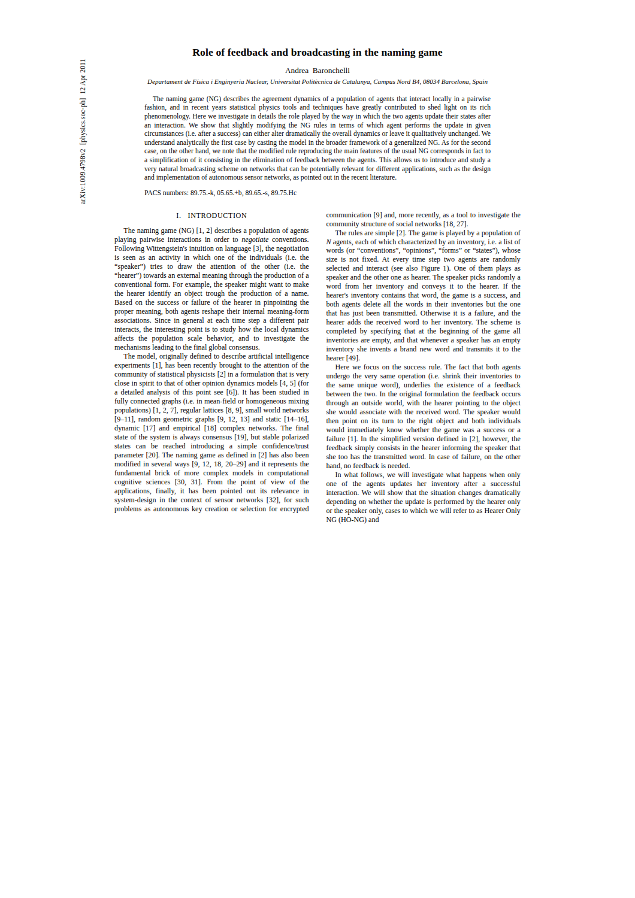arXiv:1009.4798v2 [physics.soc-ph] 12 Apr 2011
Role of feedback and broadcasting in the naming game
Andrea Baronchelli
Departament de Física i Enginyeria Nuclear, Universitat Politècnica de Catalunya, Campus Nord B4, 08034 Barcelona, Spain
The naming game (NG) describes the agreement dynamics of a population of agents that interact locally in a pairwise fashion, and in recent years statistical physics tools and techniques have greatly contributed to shed light on its rich phenomenology. Here we investigate in details the role played by the way in which the two agents update their states after an interaction. We show that slightly modifying the NG rules in terms of which agent performs the update in given circumstances (i.e. after a success) can either alter dramatically the overall dynamics or leave it qualitatively unchanged. We understand analytically the first case by casting the model in the broader framework of a generalized NG. As for the second case, on the other hand, we note that the modified rule reproducing the main features of the usual NG corresponds in fact to a simplification of it consisting in the elimination of feedback between the agents. This allows us to introduce and study a very natural broadcasting scheme on networks that can be potentially relevant for different applications, such as the design and implementation of autonomous sensor networks, as pointed out in the recent literature.
PACS numbers: 89.75.-k, 05.65.+b, 89.65.-s, 89.75.Hc
I. INTRODUCTION
The naming game (NG) [1, 2] describes a population of agents playing pairwise interactions in order to negotiate conventions. Following Wittengstein's intuition on language [3], the negotiation is seen as an activity in which one of the individuals (i.e. the “speaker”) tries to draw the attention of the other (i.e. the “hearer”) towards an external meaning through the production of a conventional form. For example, the speaker might want to make the hearer identify an object trough the production of a name. Based on the success or failure of the hearer in pinpointing the proper meaning, both agents reshape their internal meaning-form associations. Since in general at each time step a different pair interacts, the interesting point is to study how the local dynamics affects the population scale behavior, and to investigate the mechanisms leading to the final global consensus.
The model, originally defined to describe artificial intelligence experiments [1], has been recently brought to the attention of the community of statistical physicists [2] in a formulation that is very close in spirit to that of other opinion dynamics models [4, 5] (for a detailed analysis of this point see [6]). It has been studied in fully connected graphs (i.e. in mean-field or homogeneous mixing populations) [1, 2, 7], regular lattices [8, 9], small world networks [9–11], random geometric graphs [9, 12, 13] and static [14–16], dynamic [17] and empirical [18] complex networks. The final state of the system is always consensus [19], but stable polarized states can be reached introducing a simple confidence/trust parameter [20]. The naming game as defined in [2] has also been modified in several ways [9, 12, 18, 20–29] and it represents the fundamental brick of more complex models in computational cognitive sciences [30, 31]. From the point of view of the applications, finally, it has been pointed out its relevance in system-design in the context of sensor networks [32], for such problems as autonomous key creation or selection for encrypted communication [9] and, more recently, as a tool to investigate the community structure of social networks [18, 27].
The rules are simple [2]. The game is played by a population of N agents, each of which characterized by an inventory, i.e. a list of words (or “conventions”, “opinions”, “forms” or “states”), whose size is not fixed. At every time step two agents are randomly selected and interact (see also Figure 1). One of them plays as speaker and the other one as hearer. The speaker picks randomly a word from her inventory and conveys it to the hearer. If the hearer's inventory contains that word, the game is a success, and both agents delete all the words in their inventories but the one that has just been transmitted. Otherwise it is a failure, and the hearer adds the received word to her inventory. The scheme is completed by specifying that at the beginning of the game all inventories are empty, and that whenever a speaker has an empty inventory she invents a brand new word and transmits it to the hearer [49].
Here we focus on the success rule. The fact that both agents undergo the very same operation (i.e. shrink their inventories to the same unique word), underlies the existence of a feedback between the two. In the original formulation the feedback occurs through an outside world, with the hearer pointing to the object she would associate with the received word. The speaker would then point on its turn to the right object and both individuals would immediately know whether the game was a success or a failure [1]. In the simplified version defined in [2], however, the feedback simply consists in the hearer informing the speaker that she too has the transmitted word. In case of failure, on the other hand, no feedback is needed.
In what follows, we will investigate what happens when only one of the agents updates her inventory after a successful interaction. We will show that the situation changes dramatically depending on whether the update is performed by the hearer only or the speaker only, cases to which we will refer to as Hearer Only NG (HO-NG) and